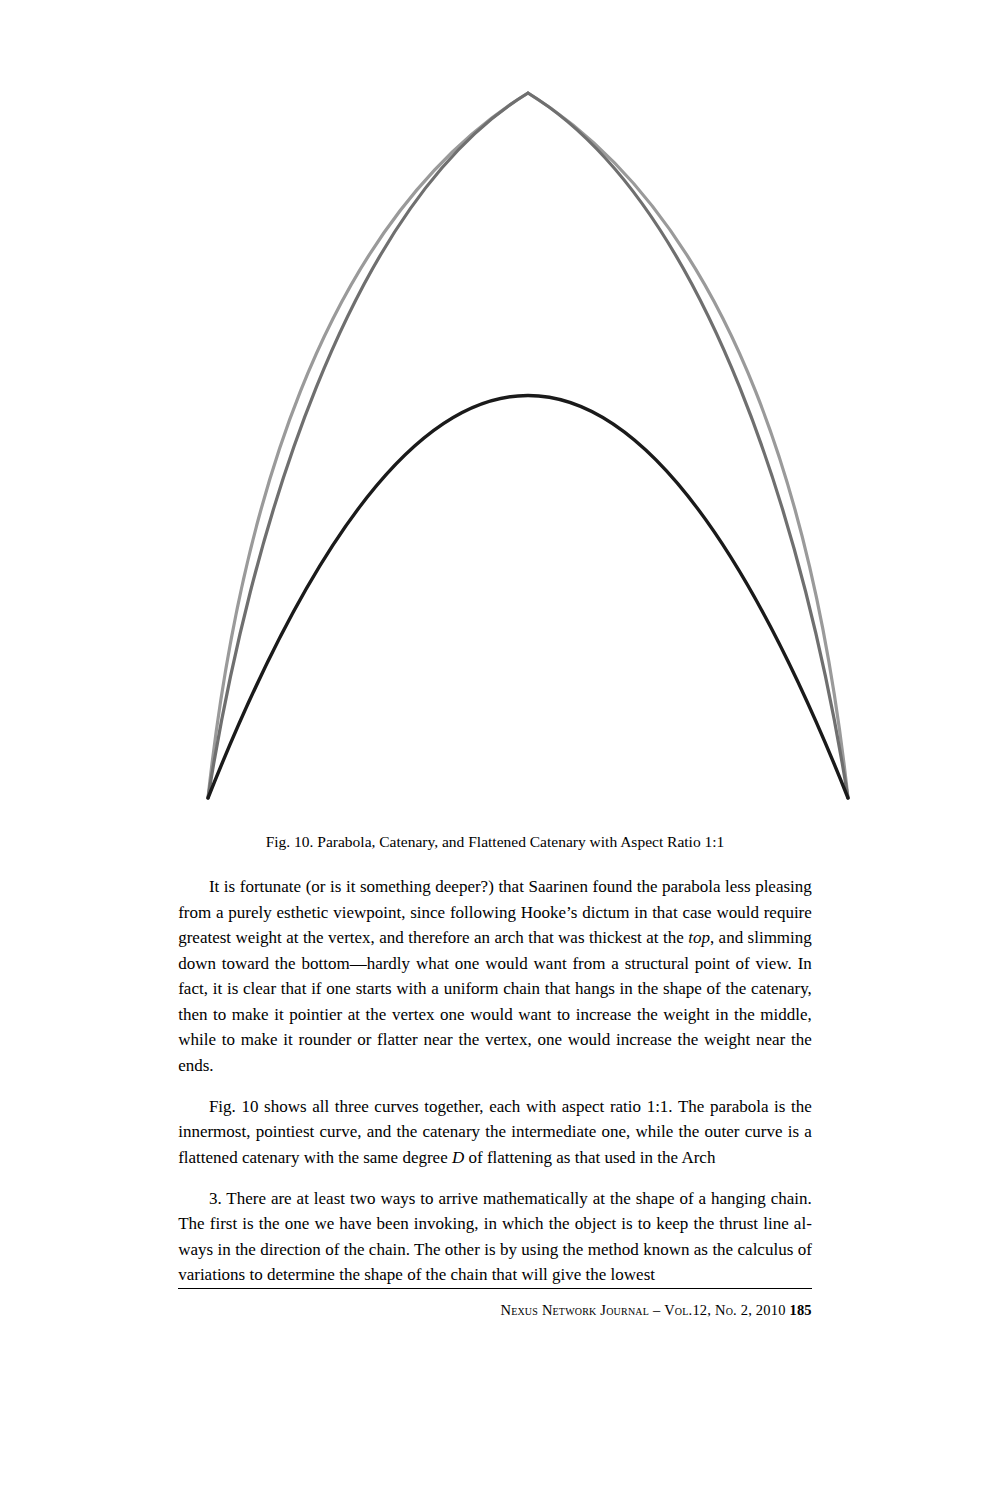Fig. 10. Parabola, Catenary, and Flattened Catenary with Aspect Ratio 1:1
It is fortunate (or is it something deeper?) that Saarinen found the parabola less pleasing from a purely esthetic viewpoint, since following Hooke’s dictum in that case would require greatest weight at the vertex, and therefore an arch that was thickest at the top, and slimming down toward the bottom—hardly what one would want from a structural point of view. In fact, it is clear that if one starts with a uniform chain that hangs in the shape of the catenary, then to make it pointier at the vertex one would want to increase the weight in the middle, while to make it rounder or flatter near the vertex, one would increase the weight near the ends.
Fig. 10 shows all three curves together, each with aspect ratio 1:1. The parabola is the innermost, pointiest curve, and the catenary the intermediate one, while the outer curve is a flattened catenary with the same degree D of flattening as that used in the Arch
3. There are at least two ways to arrive mathematically at the shape of a hanging chain. The first is the one we have been invoking, in which the object is to keep the thrust line always in the direction of the chain. The other is by using the method known as the calculus of variations to determine the shape of the chain that will give the lowest
Nexus Network Journal – Vol. 12, No. 2, 2010 185